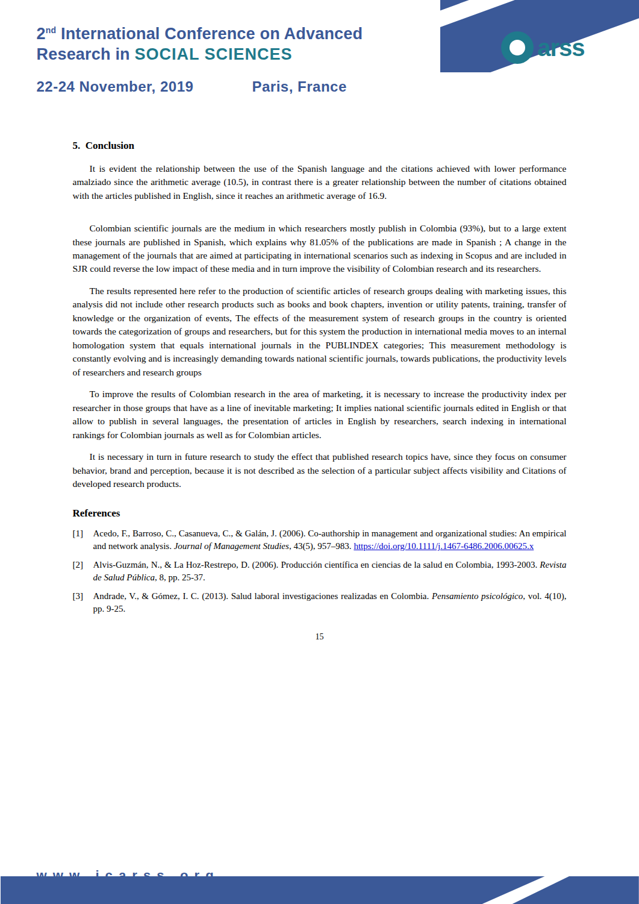arss
2nd International Conference on Advanced
Research in SOCIAL SCIENCES
22-24 November, 2019 Paris, France
5. Conclusion
It is evident the relationship between the use of the Spanish language and the citations achieved with lower performance amalziado since the arithmetic average (10.5), in contrast there is a greater relationship between the number of citations obtained with the articles published in English, since it reaches an arithmetic average of 16.9.
Colombian scientific journals are the medium in which researchers mostly publish in Colombia (93%), but to a large extent these journals are published in Spanish, which explains why 81.05% of the publications are made in Spanish ; A change in the management of the journals that are aimed at participating in international scenarios such as indexing in Scopus and are included in SJR could reverse the low impact of these media and in turn improve the visibility of Colombian research and its researchers.
The results represented here refer to the production of scientific articles of research groups dealing with marketing issues, this analysis did not include other research products such as books and book chapters, invention or utility patents, training, transfer of knowledge or the organization of events, The effects of the measurement system of research groups in the country is oriented towards the categorization of groups and researchers, but for this system the production in international media moves to an internal homologation system that equals international journals in the PUBLINDEX categories; This measurement methodology is constantly evolving and is increasingly demanding towards national scientific journals, towards publications, the productivity levels of researchers and research groups
To improve the results of Colombian research in the area of marketing, it is necessary to increase the productivity index per researcher in those groups that have as a line of inevitable marketing; It implies national scientific journals edited in English or that allow to publish in several languages, the presentation of articles in English by researchers, search indexing in international rankings for Colombian journals as well as for Colombian articles.
It is necessary in turn in future research to study the effect that published research topics have, since they focus on consumer behavior, brand and perception, because it is not described as the selection of a particular subject affects visibility and Citations of developed research products.
References
[1] Acedo, F., Barroso, C., Casanueva, C., & Galán, J. (2006). Co-authorship in management and organizational studies: An empirical and network analysis. Journal of Management Studies, 43(5), 957–983. https://doi.org/10.1111/j.1467-6486.2006.00625.x
[2] Alvis-Guzmán, N., & La Hoz-Restrepo, D. (2006). Producción científica en ciencias de la salud en Colombia, 1993-2003. Revista de Salud Pública, 8, pp. 25-37.
[3] Andrade, V., & Gómez, I. C. (2013). Salud laboral investigaciones realizadas en Colombia. Pensamiento psicológico, vol. 4(10), pp. 9-25.
15
w w w . i c a r s s . o r g